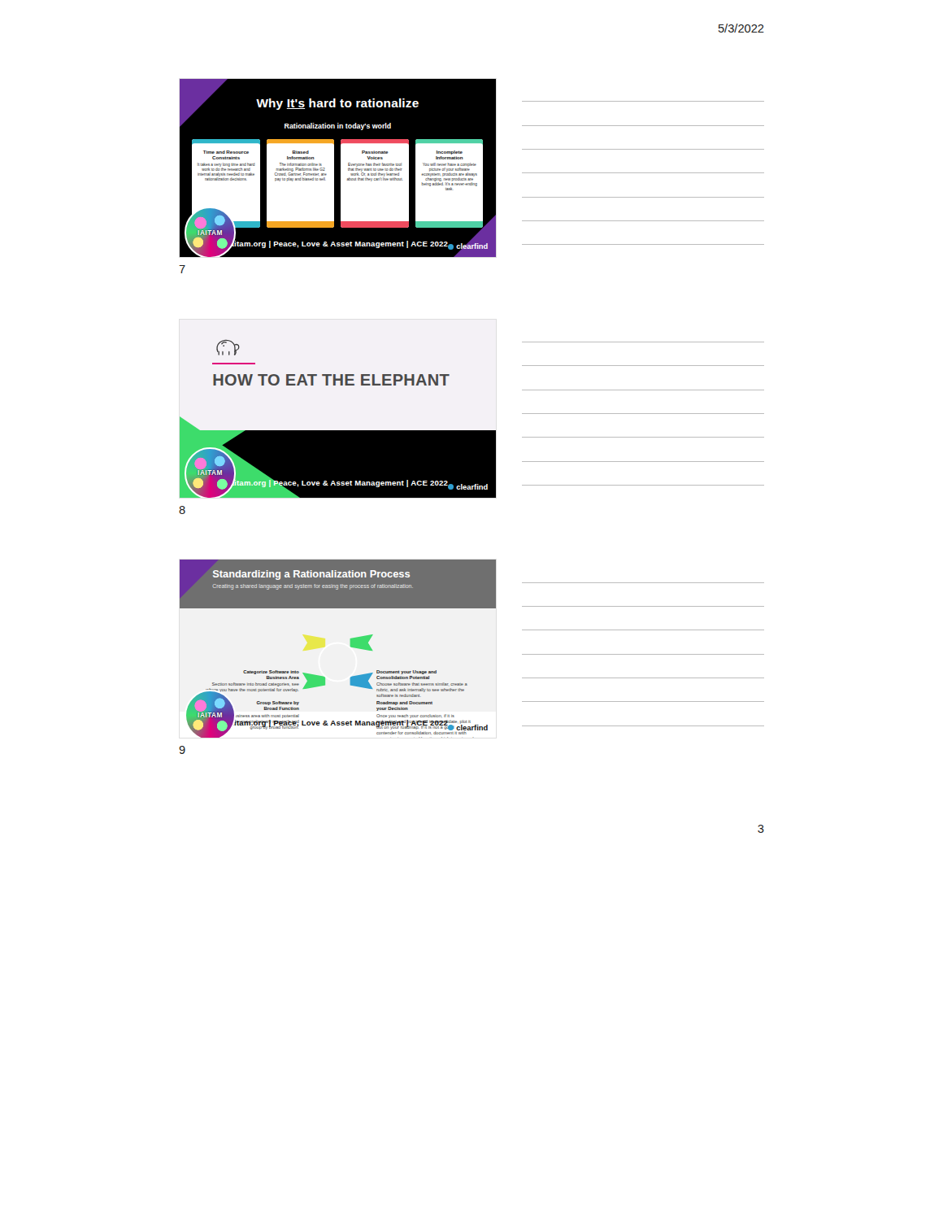5/3/2022
Why It's hard to rationalize
Rationalization in today's world
Time and Resource
Constraints
It takes a very long time and hard work to do the research and internal analysis needed to make rationalization decisions.
Biased
Information
The information online is marketing. Platforms like G2 Crowd, Gartner, Forrester, are pay to play and biased to sell.
Passionate
Voices
Everyone has their favorite tool that they want to use to do their work. Or, a tool they learned about that they can't live without.
Incomplete
Information
You will never have a complete picture of your software ecosystem, products are always changing, new products are being added. It's a never-ending task.
iaitam.org | Peace, Love & Asset Management | ACE 2022
clearfind
IAITAM
7
HOW TO EAT THE ELEPHANT
iaitam.org | Peace, Love & Asset Management | ACE 2022
clearfind
IAITAM
8
Standardizing a Rationalization Process
Creating a shared language and system for easing the process of rationalization.
Categorize Software into
Business Area Section software into broad categories, see where you have the most potential for overlap.
Group Software by
Broad Function Choose one business area with most potential for overlap from your preliminary research and group by broad function.
Document your Usage and
Consolidation Potential Choose software that seems similar, create a rubric, and ask internally to see whether the software is redundant.
Roadmap and Document
your Decision Once you reach your conclusion, if it is redundant and you intend to consolidate, plot it out on your roadmap. If it is not a good contender for consolidation, document it with reasoning in a central location which is reviewed regularly.
iaitam.org | Peace, Love & Asset Management | ACE 2022
clearfind
IAITAM
9
3